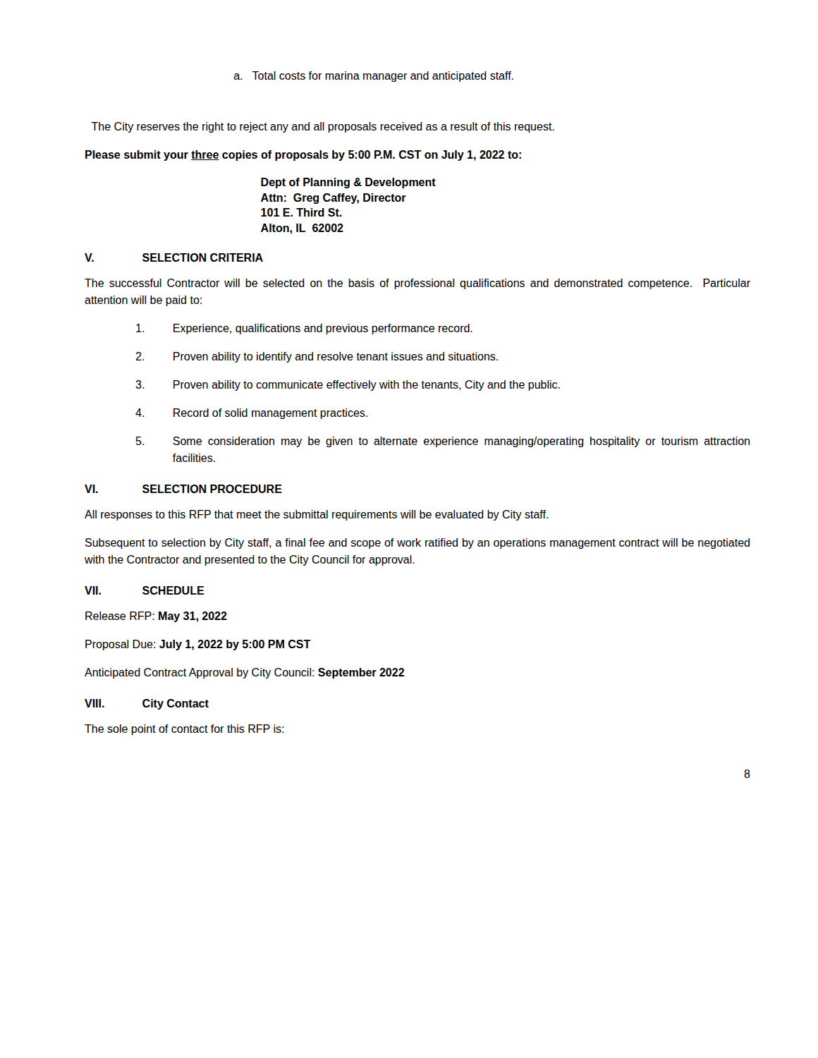a. Total costs for marina manager and anticipated staff.
The City reserves the right to reject any and all proposals received as a result of this request.
Please submit your three copies of proposals by 5:00 P.M. CST on July 1, 2022 to:
Dept of Planning & Development
Attn: Greg Caffey, Director
101 E. Third St.
Alton, IL 62002
V. SELECTION CRITERIA
The successful Contractor will be selected on the basis of professional qualifications and demonstrated competence. Particular attention will be paid to:
1. Experience, qualifications and previous performance record.
2. Proven ability to identify and resolve tenant issues and situations.
3. Proven ability to communicate effectively with the tenants, City and the public.
4. Record of solid management practices.
5. Some consideration may be given to alternate experience managing/operating hospitality or tourism attraction facilities.
VI. SELECTION PROCEDURE
All responses to this RFP that meet the submittal requirements will be evaluated by City staff.
Subsequent to selection by City staff, a final fee and scope of work ratified by an operations management contract will be negotiated with the Contractor and presented to the City Council for approval.
VII. SCHEDULE
Release RFP: May 31, 2022
Proposal Due: July 1, 2022 by 5:00 PM CST
Anticipated Contract Approval by City Council: September 2022
VIII. City Contact
The sole point of contact for this RFP is:
8